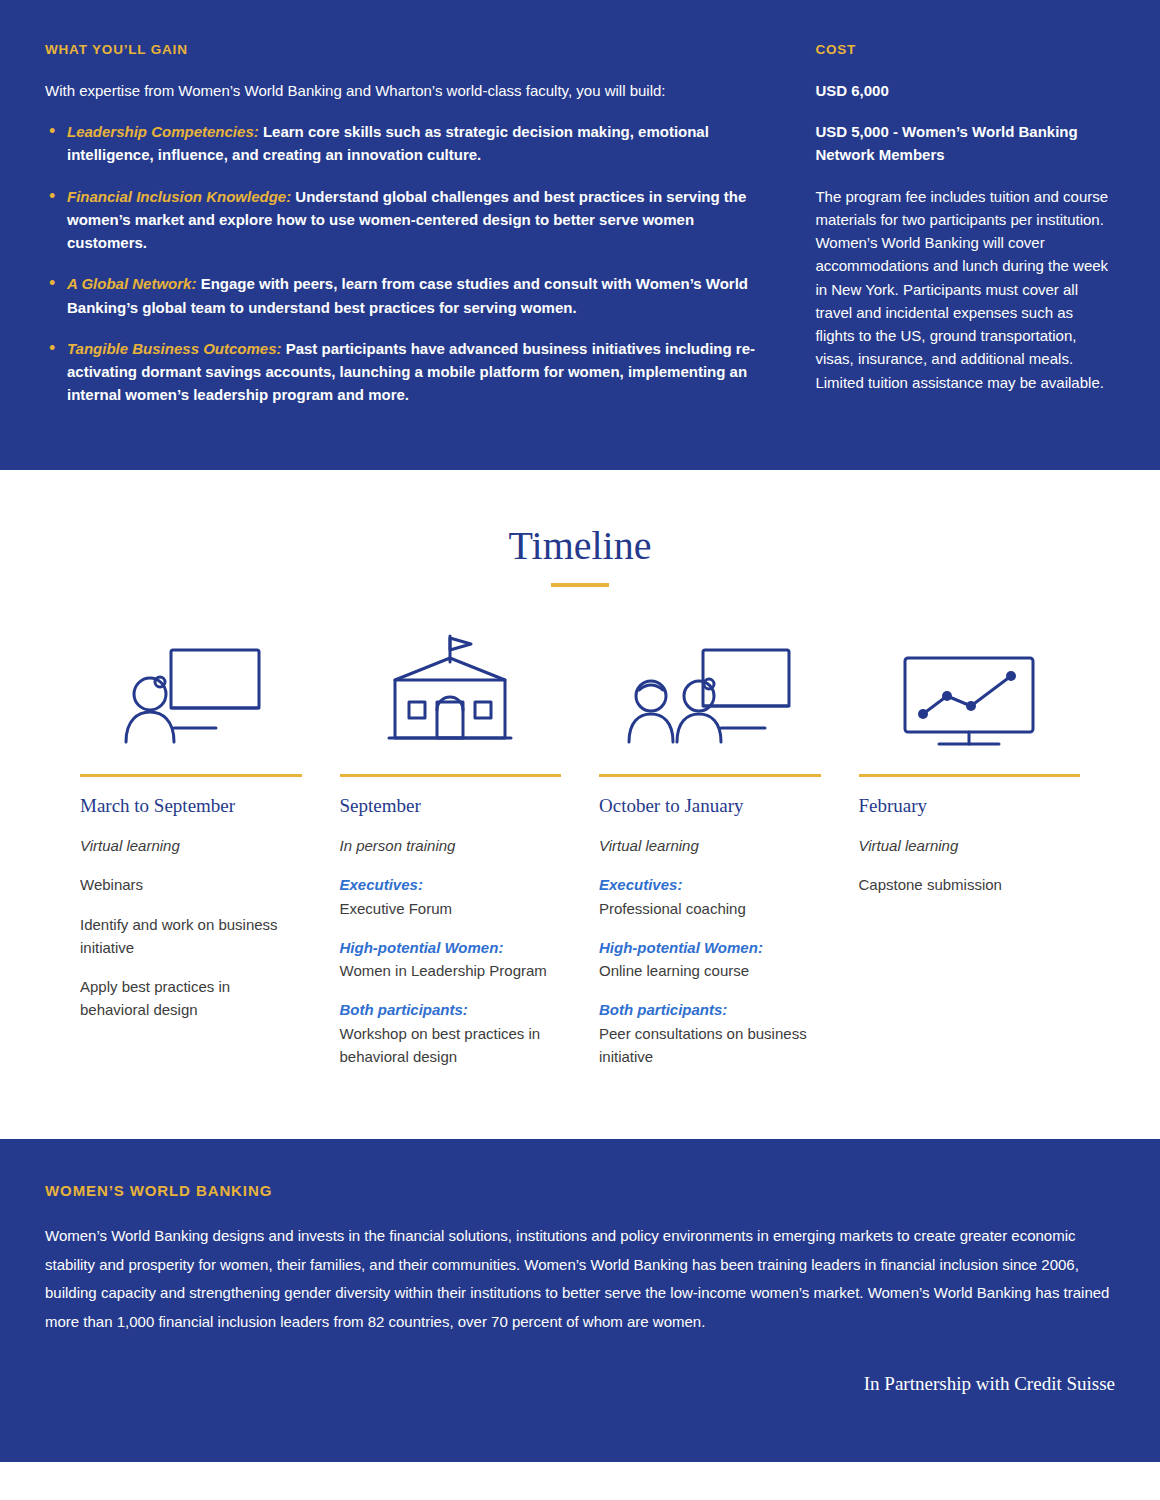What You’ll Gain
With expertise from Women’s World Banking and Wharton’s world-class faculty, you will build:
Leadership Competencies: Learn core skills such as strategic decision making, emotional intelligence, influence, and creating an innovation culture.
Financial Inclusion Knowledge: Understand global challenges and best practices in serving the women’s market and explore how to use women-centered design to better serve women customers.
A Global Network: Engage with peers, learn from case studies and consult with Women’s World Banking’s global team to understand best practices for serving women.
Tangible Business Outcomes: Past participants have advanced business initiatives including re-activating dormant savings accounts, launching a mobile platform for women, implementing an internal women’s leadership program and more.
Cost
USD 6,000
USD 5,000 - Women’s World Banking Network Members
The program fee includes tuition and course materials for two participants per institution. Women’s World Banking will cover accommodations and lunch during the week in New York. Participants must cover all travel and incidental expenses such as flights to the US, ground transportation, visas, insurance, and additional meals. Limited tuition assistance may be available.
Timeline
March to September
Virtual learning
Webinars
Identify and work on business initiative
Apply best practices in behavioral design
September
In person training
Executives: Executive Forum
High-potential Women: Women in Leadership Program
Both participants: Workshop on best practices in behavioral design
October to January
Virtual learning
Executives: Professional coaching
High-potential Women: Online learning course
Both participants: Peer consultations on business initiative
February
Virtual learning
Capstone submission
Women’s World Banking
Women’s World Banking designs and invests in the financial solutions, institutions and policy environments in emerging markets to create greater economic stability and prosperity for women, their families, and their communities. Women’s World Banking has been training leaders in financial inclusion since 2006, building capacity and strengthening gender diversity within their institutions to better serve the low-income women’s market. Women’s World Banking has trained more than 1,000 financial inclusion leaders from 82 countries, over 70 percent of whom are women.
In Partnership with Credit Suisse